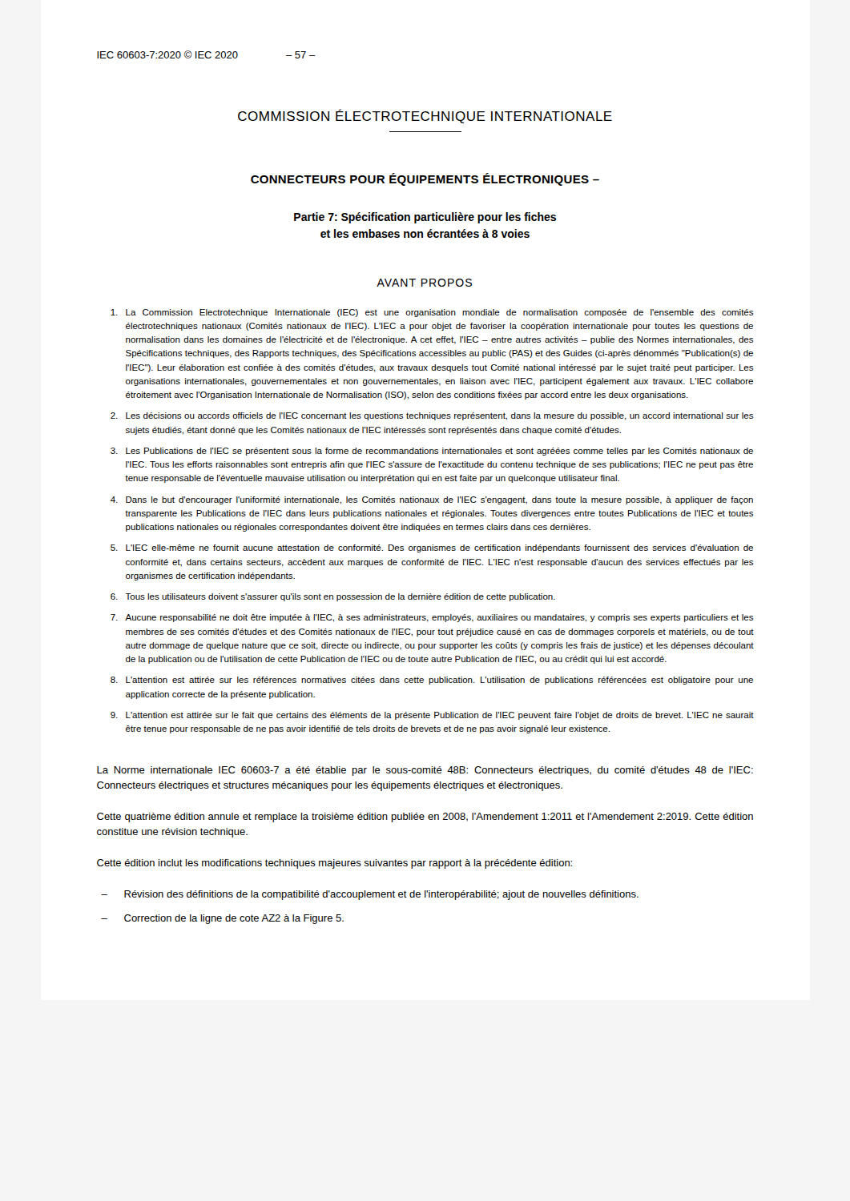IEC 60603-7:2020 © IEC 2020 – 57 –
COMMISSION ÉLECTROTECHNIQUE INTERNATIONALE
CONNECTEURS POUR ÉQUIPEMENTS ÉLECTRONIQUES –
Partie 7: Spécification particulière pour les fiches
et les embases non écrantées à 8 voies
AVANT PROPOS
La Commission Electrotechnique Internationale (IEC) est une organisation mondiale de normalisation composée de l'ensemble des comités électrotechniques nationaux (Comités nationaux de l'IEC). L'IEC a pour objet de favoriser la coopération internationale pour toutes les questions de normalisation dans les domaines de l'électricité et de l'électronique. A cet effet, l'IEC – entre autres activités – publie des Normes internationales, des Spécifications techniques, des Rapports techniques, des Spécifications accessibles au public (PAS) et des Guides (ci-après dénommés "Publication(s) de l'IEC"). Leur élaboration est confiée à des comités d'études, aux travaux desquels tout Comité national intéressé par le sujet traité peut participer. Les organisations internationales, gouvernementales et non gouvernementales, en liaison avec l'IEC, participent également aux travaux. L'IEC collabore étroitement avec l'Organisation Internationale de Normalisation (ISO), selon des conditions fixées par accord entre les deux organisations.
Les décisions ou accords officiels de l'IEC concernant les questions techniques représentent, dans la mesure du possible, un accord international sur les sujets étudiés, étant donné que les Comités nationaux de l'IEC intéressés sont représentés dans chaque comité d'études.
Les Publications de l'IEC se présentent sous la forme de recommandations internationales et sont agréées comme telles par les Comités nationaux de l'IEC. Tous les efforts raisonnables sont entrepris afin que l'IEC s'assure de l'exactitude du contenu technique de ses publications; l'IEC ne peut pas être tenue responsable de l'éventuelle mauvaise utilisation ou interprétation qui en est faite par un quelconque utilisateur final.
Dans le but d'encourager l'uniformité internationale, les Comités nationaux de l'IEC s'engagent, dans toute la mesure possible, à appliquer de façon transparente les Publications de l'IEC dans leurs publications nationales et régionales. Toutes divergences entre toutes Publications de l'IEC et toutes publications nationales ou régionales correspondantes doivent être indiquées en termes clairs dans ces dernières.
L'IEC elle-même ne fournit aucune attestation de conformité. Des organismes de certification indépendants fournissent des services d'évaluation de conformité et, dans certains secteurs, accèdent aux marques de conformité de l'IEC. L'IEC n'est responsable d'aucun des services effectués par les organismes de certification indépendants.
Tous les utilisateurs doivent s'assurer qu'ils sont en possession de la dernière édition de cette publication.
Aucune responsabilité ne doit être imputée à l'IEC, à ses administrateurs, employés, auxiliaires ou mandataires, y compris ses experts particuliers et les membres de ses comités d'études et des Comités nationaux de l'IEC, pour tout préjudice causé en cas de dommages corporels et matériels, ou de tout autre dommage de quelque nature que ce soit, directe ou indirecte, ou pour supporter les coûts (y compris les frais de justice) et les dépenses découlant de la publication ou de l'utilisation de cette Publication de l'IEC ou de toute autre Publication de l'IEC, ou au crédit qui lui est accordé.
L'attention est attirée sur les références normatives citées dans cette publication. L'utilisation de publications référencées est obligatoire pour une application correcte de la présente publication.
L'attention est attirée sur le fait que certains des éléments de la présente Publication de l'IEC peuvent faire l'objet de droits de brevet. L'IEC ne saurait être tenue pour responsable de ne pas avoir identifié de tels droits de brevets et de ne pas avoir signalé leur existence.
La Norme internationale IEC 60603-7 a été établie par le sous-comité 48B: Connecteurs électriques, du comité d'études 48 de l'IEC: Connecteurs électriques et structures mécaniques pour les équipements électriques et électroniques.
Cette quatrième édition annule et remplace la troisième édition publiée en 2008, l'Amendement 1:2011 et l'Amendement 2:2019. Cette édition constitue une révision technique.
Cette édition inclut les modifications techniques majeures suivantes par rapport à la précédente édition:
Révision des définitions de la compatibilité d'accouplement et de l'interopérabilité; ajout de nouvelles définitions.
Correction de la ligne de cote AZ2 à la Figure 5.